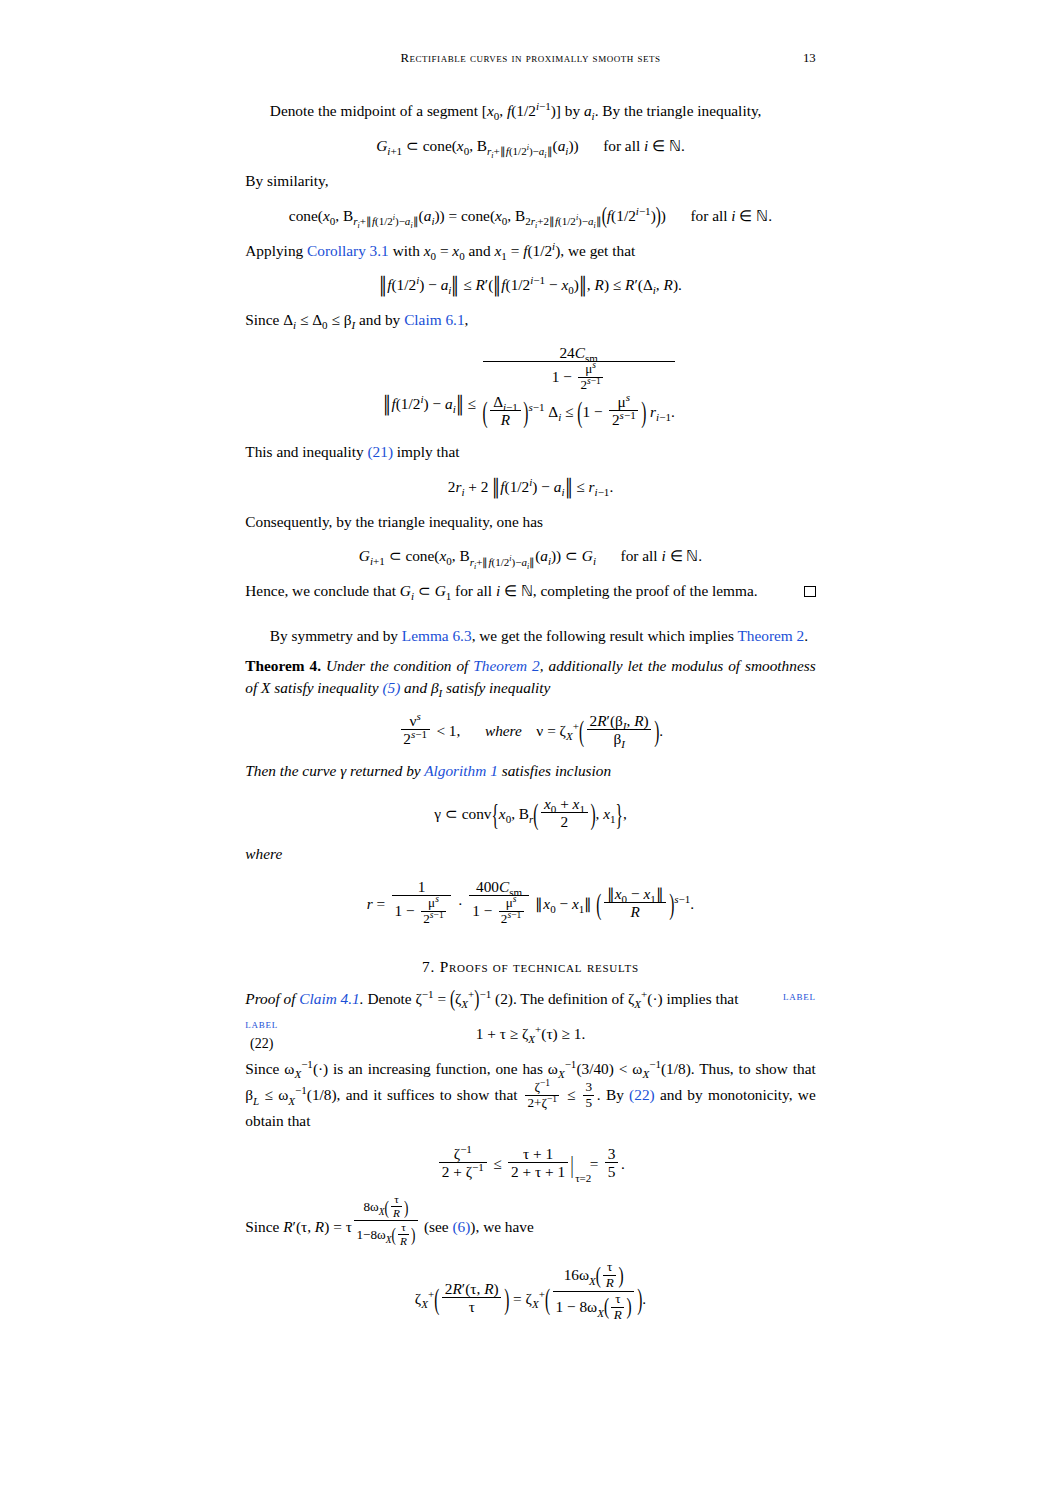Rectifiable curves in proximally smooth sets 13
Denote the midpoint of a segment [x0, f(1/2i−1)] by ai. By the triangle inequality,
Gi+1 ⊂ cone(x0, Bri+∥f(1/2i)−ai∥(ai)) for all i ∈ ℕ.
By similarity,
cone(x0, Bri+∥f(1/2i)−ai∥(ai)) = cone(x0, B2ri+2∥f(1/2i)−ai∥(f(1/2i−1))) for all i ∈ ℕ.
Applying Corollary 3.1 with x0 = x0 and x1 = f(1/2i), we get that
∥f(1/2i) − ai∥ ≤ R′(∥f(1/2i−1 − x0)∥, R) ≤ R′(Δi, R).
Since Δi ≤ Δ0 ≤ βI and by Claim 6.1,
∥f(1/2i) − ai∥ ≤ 24Csm 1 − μs 2s−1 (Δi−1 R)s−1 Δi ≤ (1 − μs 2s−1) ri−1.
This and inequality (21) imply that
2ri + 2 ∥f(1/2i) − ai∥ ≤ ri−1.
Consequently, by the triangle inequality, one has
Gi+1 ⊂ cone(x0, Bri+∥f(1/2i)−ai∥(ai)) ⊂ Gi for all i ∈ ℕ.
Hence, we conclude that Gi ⊂ G1 for all i ∈ ℕ, completing the proof of the lemma.
By symmetry and by Lemma 6.3, we get the following result which implies Theorem 2.
Theorem 4. Under the condition of Theorem 2, additionally let the modulus of smoothness of X satisfy inequality (5) and βI satisfy inequality
νs 2s−1 < 1, where ν = ζX+(2R′(βI, R) βI).
Then the curve γ returned by Algorithm 1 satisfies inclusion
γ ⊂ conv{x0, Br(x0 + x12), x1},
where
r = 11 − μs 2s−1 · 400Csm 1 − μs 2s−1 ∥x0 − x1∥ (∥x0 − x1∥R)s−1.
7. Proofs of technical results
label Proof of Claim 4.1. Denote ζ−1 = (ζX+)−1 (2). The definition of ζX+(·) implies that
label
(22) 1 + τ ≥ ζX+(τ) ≥ 1.
Since ωX−1(·) is an increasing function, one has ωX−1(3/40) < ωX−1(1/8). Thus, to show that βL ≤ ωX−1(1/8), and it suffices to show that ζ−12+ζ−1 ≤ 35. By (22) and by monotonicity, we obtain that
ζ−12 + ζ−1 ≤ τ + 12 + τ + 1|τ=2 = 35.
Since R′(τ, R) = τ8ωX(τR) 1−8ωX(τR) (see (6)), we have
ζX+(2R′(τ, R) τ) = ζX+(16ωX(τR) 1 − 8ωX(τR)).